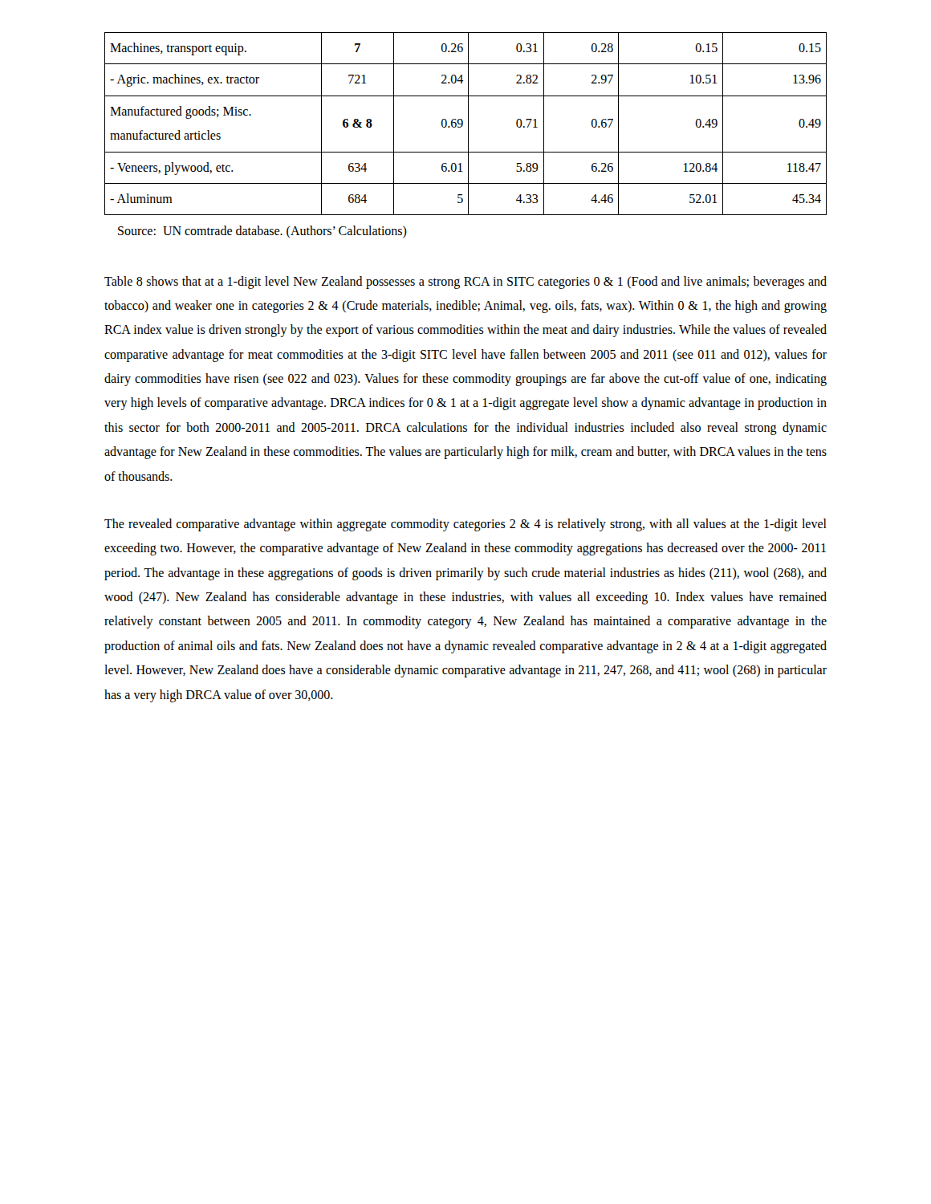| Machines, transport equip. | 7 | 0.26 | 0.31 | 0.28 | 0.15 | 0.15 |
| - Agric. machines, ex. tractor | 721 | 2.04 | 2.82 | 2.97 | 10.51 | 13.96 |
| Manufactured goods; Misc. manufactured articles | 6 & 8 | 0.69 | 0.71 | 0.67 | 0.49 | 0.49 |
| - Veneers, plywood, etc. | 634 | 6.01 | 5.89 | 6.26 | 120.84 | 118.47 |
| - Aluminum | 684 | 5 | 4.33 | 4.46 | 52.01 | 45.34 |
Source: UN comtrade database. (Authors’ Calculations)
Table 8 shows that at a 1-digit level New Zealand possesses a strong RCA in SITC categories 0 & 1 (Food and live animals; beverages and tobacco) and weaker one in categories 2 & 4 (Crude materials, inedible; Animal, veg. oils, fats, wax). Within 0 & 1, the high and growing RCA index value is driven strongly by the export of various commodities within the meat and dairy industries. While the values of revealed comparative advantage for meat commodities at the 3-digit SITC level have fallen between 2005 and 2011 (see 011 and 012), values for dairy commodities have risen (see 022 and 023). Values for these commodity groupings are far above the cut-off value of one, indicating very high levels of comparative advantage. DRCA indices for 0 & 1 at a 1-digit aggregate level show a dynamic advantage in production in this sector for both 2000-2011 and 2005-2011. DRCA calculations for the individual industries included also reveal strong dynamic advantage for New Zealand in these commodities. The values are particularly high for milk, cream and butter, with DRCA values in the tens of thousands.
The revealed comparative advantage within aggregate commodity categories 2 & 4 is relatively strong, with all values at the 1-digit level exceeding two. However, the comparative advantage of New Zealand in these commodity aggregations has decreased over the 2000- 2011 period. The advantage in these aggregations of goods is driven primarily by such crude material industries as hides (211), wool (268), and wood (247). New Zealand has considerable advantage in these industries, with values all exceeding 10. Index values have remained relatively constant between 2005 and 2011. In commodity category 4, New Zealand has maintained a comparative advantage in the production of animal oils and fats. New Zealand does not have a dynamic revealed comparative advantage in 2 & 4 at a 1-digit aggregated level. However, New Zealand does have a considerable dynamic comparative advantage in 211, 247, 268, and 411; wool (268) in particular has a very high DRCA value of over 30,000.